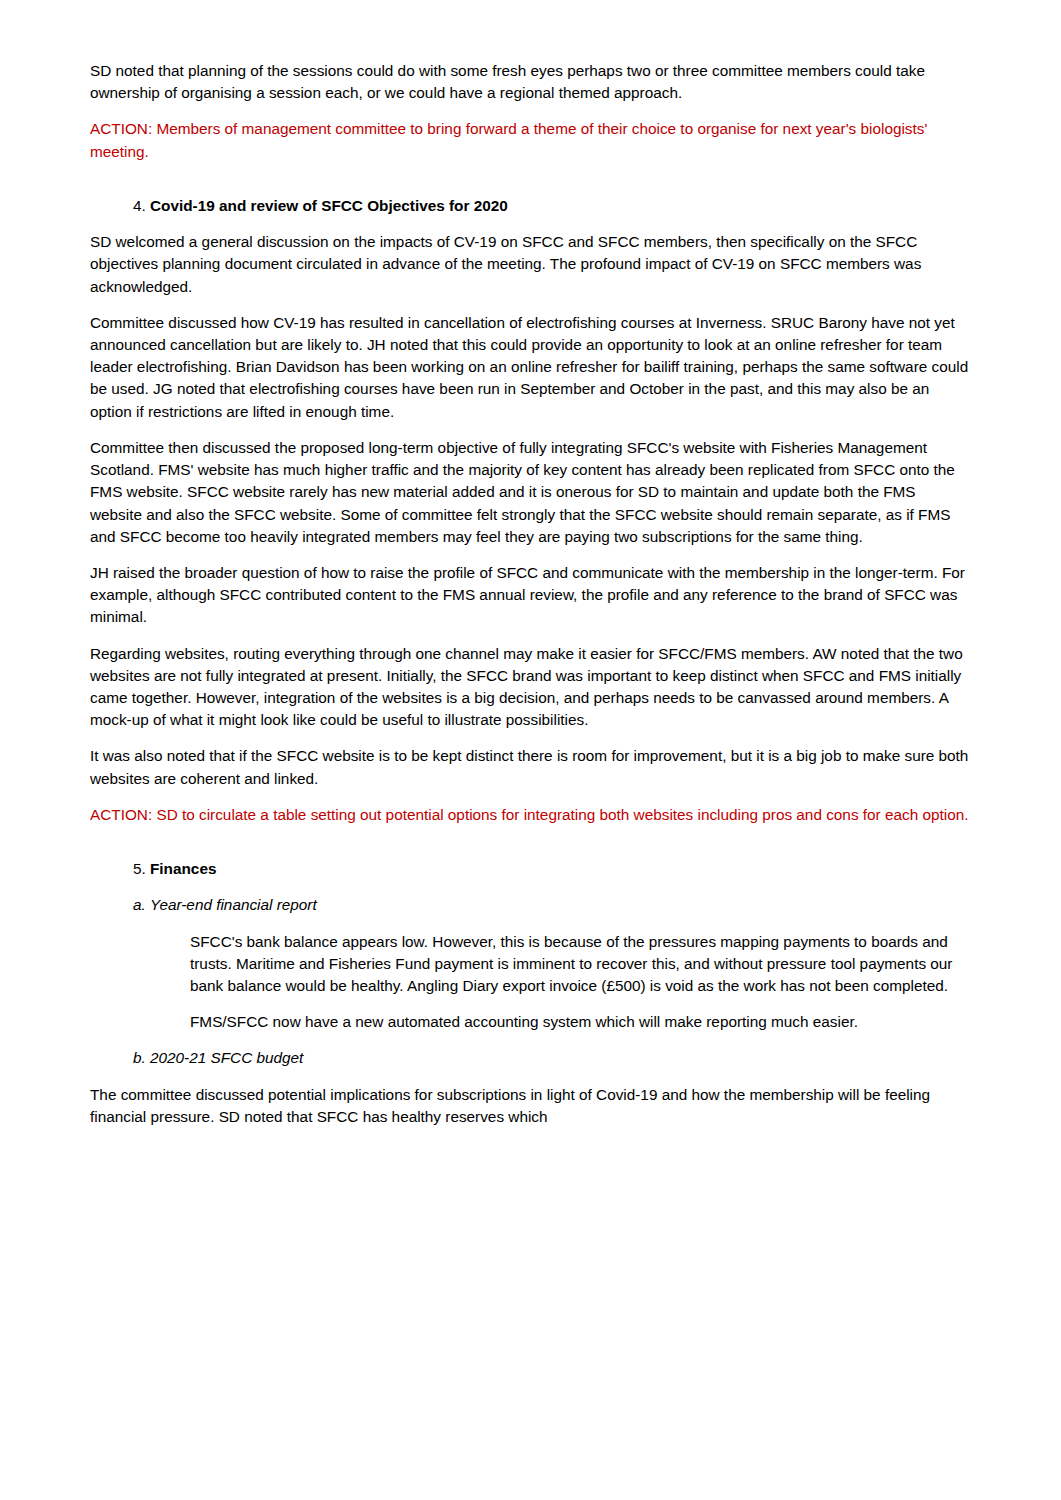SD noted that planning of the sessions could do with some fresh eyes perhaps two or three committee members could take ownership of organising a session each, or we could have a regional themed approach.
ACTION: Members of management committee to bring forward a theme of their choice to organise for next year's biologists' meeting.
Covid-19 and review of SFCC Objectives for 2020
SD welcomed a general discussion on the impacts of CV-19 on SFCC and SFCC members, then specifically on the SFCC objectives planning document circulated in advance of the meeting. The profound impact of CV-19 on SFCC members was acknowledged.
Committee discussed how CV-19 has resulted in cancellation of electrofishing courses at Inverness. SRUC Barony have not yet announced cancellation but are likely to. JH noted that this could provide an opportunity to look at an online refresher for team leader electrofishing. Brian Davidson has been working on an online refresher for bailiff training, perhaps the same software could be used. JG noted that electrofishing courses have been run in September and October in the past, and this may also be an option if restrictions are lifted in enough time.
Committee then discussed the proposed long-term objective of fully integrating SFCC's website with Fisheries Management Scotland. FMS' website has much higher traffic and the majority of key content has already been replicated from SFCC onto the FMS website. SFCC website rarely has new material added and it is onerous for SD to maintain and update both the FMS website and also the SFCC website. Some of committee felt strongly that the SFCC website should remain separate, as if FMS and SFCC become too heavily integrated members may feel they are paying two subscriptions for the same thing.
JH raised the broader question of how to raise the profile of SFCC and communicate with the membership in the longer-term. For example, although SFCC contributed content to the FMS annual review, the profile and any reference to the brand of SFCC was minimal.
Regarding websites, routing everything through one channel may make it easier for SFCC/FMS members. AW noted that the two websites are not fully integrated at present. Initially, the SFCC brand was important to keep distinct when SFCC and FMS initially came together. However, integration of the websites is a big decision, and perhaps needs to be canvassed around members. A mock-up of what it might look like could be useful to illustrate possibilities.
It was also noted that if the SFCC website is to be kept distinct there is room for improvement, but it is a big job to make sure both websites are coherent and linked.
ACTION: SD to circulate a table setting out potential options for integrating both websites including pros and cons for each option.
Finances
Year-end financial report
SFCC's bank balance appears low. However, this is because of the pressures mapping payments to boards and trusts. Maritime and Fisheries Fund payment is imminent to recover this, and without pressure tool payments our bank balance would be healthy. Angling Diary export invoice (£500) is void as the work has not been completed.
FMS/SFCC now have a new automated accounting system which will make reporting much easier.
2020-21 SFCC budget
The committee discussed potential implications for subscriptions in light of Covid-19 and how the membership will be feeling financial pressure. SD noted that SFCC has healthy reserves which